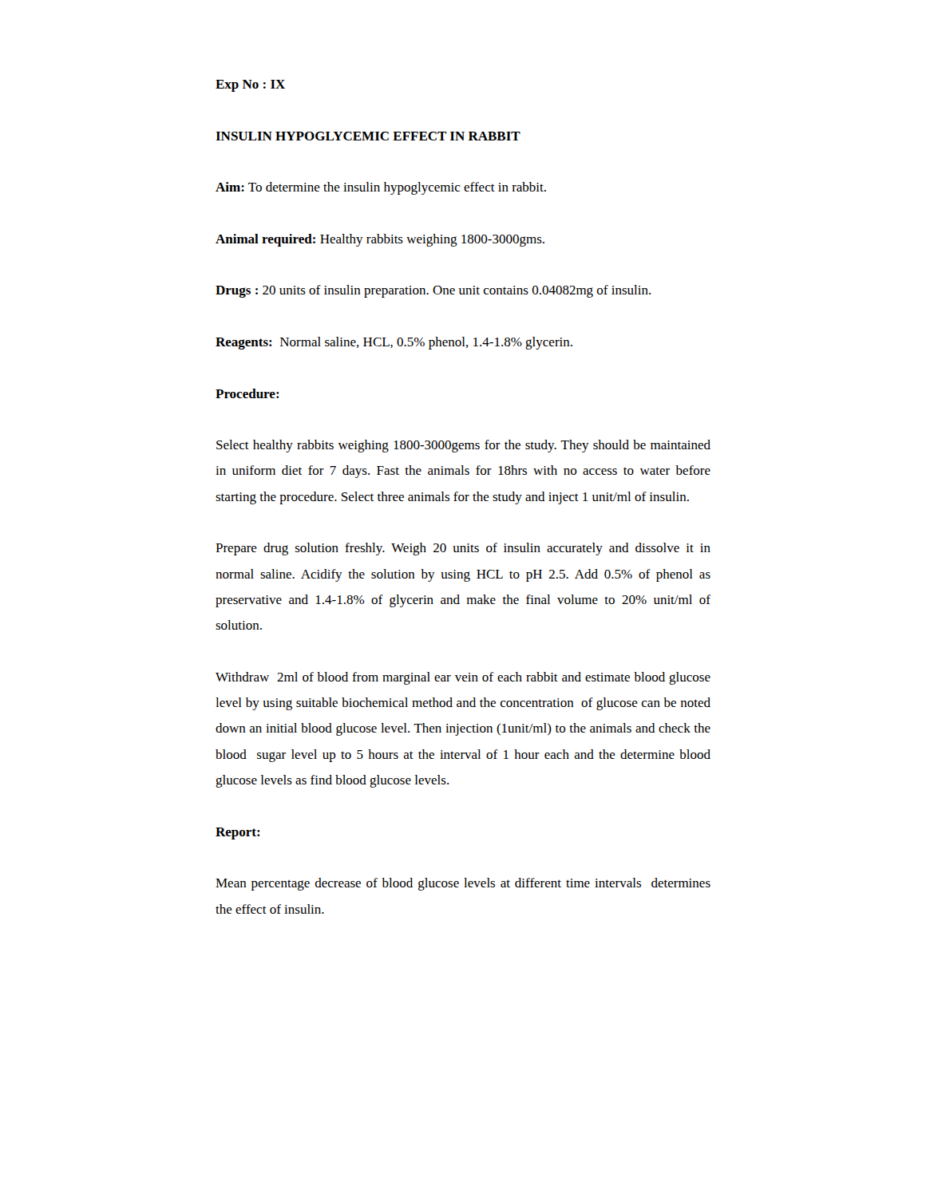Exp No : IX
INSULIN HYPOGLYCEMIC EFFECT IN RABBIT
Aim: To determine the insulin hypoglycemic effect in rabbit.
Animal required: Healthy rabbits weighing 1800-3000gms.
Drugs : 20 units of insulin preparation. One unit contains 0.04082mg of insulin.
Reagents: Normal saline, HCL, 0.5% phenol, 1.4-1.8% glycerin.
Procedure:
Select healthy rabbits weighing 1800-3000gems for the study. They should be maintained in uniform diet for 7 days. Fast the animals for 18hrs with no access to water before starting the procedure. Select three animals for the study and inject 1 unit/ml of insulin.
Prepare drug solution freshly. Weigh 20 units of insulin accurately and dissolve it in normal saline. Acidify the solution by using HCL to pH 2.5. Add 0.5% of phenol as preservative and 1.4-1.8% of glycerin and make the final volume to 20% unit/ml of solution.
Withdraw 2ml of blood from marginal ear vein of each rabbit and estimate blood glucose level by using suitable biochemical method and the concentration of glucose can be noted down an initial blood glucose level. Then injection (1unit/ml) to the animals and check the blood sugar level up to 5 hours at the interval of 1 hour each and the determine blood glucose levels as find blood glucose levels.
Report:
Mean percentage decrease of blood glucose levels at different time intervals determines the effect of insulin.